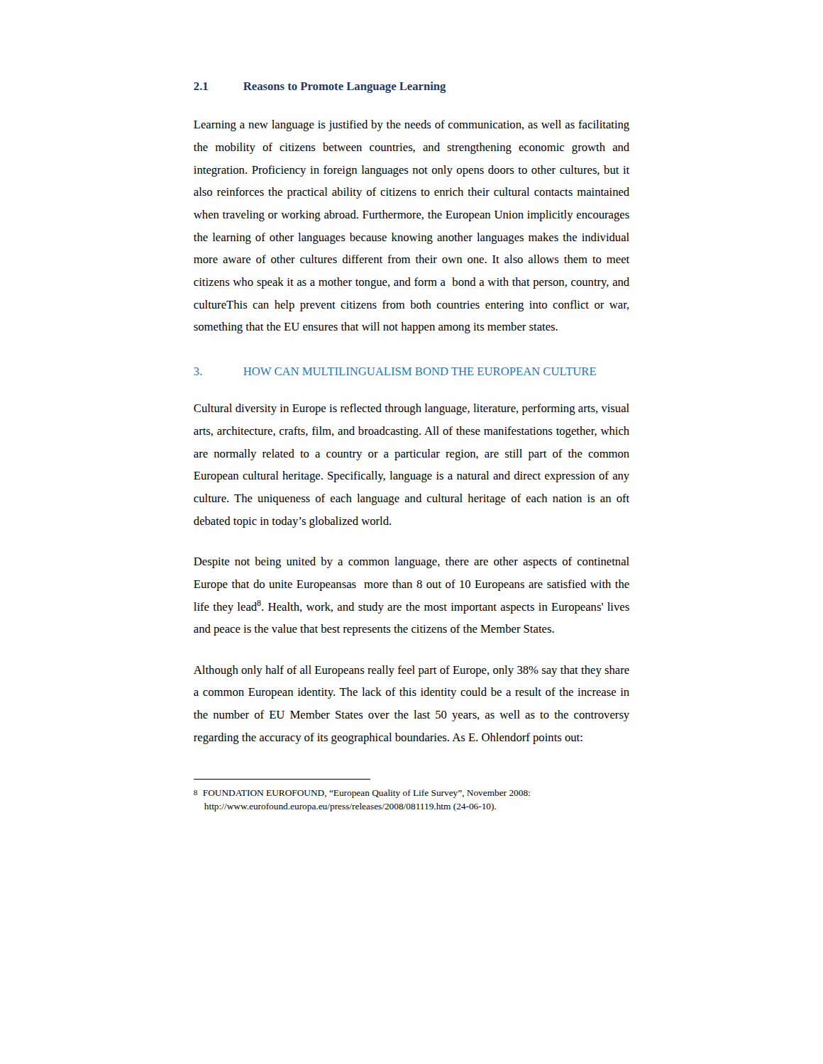2.1 Reasons to Promote Language Learning
Learning a new language is justified by the needs of communication, as well as facilitating the mobility of citizens between countries, and strengthening economic growth and integration. Proficiency in foreign languages not only opens doors to other cultures, but it also reinforces the practical ability of citizens to enrich their cultural contacts maintained when traveling or working abroad. Furthermore, the European Union implicitly encourages the learning of other languages because knowing another languages makes the individual more aware of other cultures different from their own one. It also allows them to meet citizens who speak it as a mother tongue, and form a bond a with that person, country, and cultureThis can help prevent citizens from both countries entering into conflict or war, something that the EU ensures that will not happen among its member states.
3. HOW CAN MULTILINGUALISM BOND THE EUROPEAN CULTURE
Cultural diversity in Europe is reflected through language, literature, performing arts, visual arts, architecture, crafts, film, and broadcasting. All of these manifestations together, which are normally related to a country or a particular region, are still part of the common European cultural heritage. Specifically, language is a natural and direct expression of any culture. The uniqueness of each language and cultural heritage of each nation is an oft debated topic in today’s globalized world.
Despite not being united by a common language, there are other aspects of continetnal Europe that do unite Europeansas more than 8 out of 10 Europeans are satisfied with the life they lead8. Health, work, and study are the most important aspects in Europeans' lives and peace is the value that best represents the citizens of the Member States.
Although only half of all Europeans really feel part of Europe, only 38% say that they share a common European identity. The lack of this identity could be a result of the increase in the number of EU Member States over the last 50 years, as well as to the controversy regarding the accuracy of its geographical boundaries. As E. Ohlendorf points out:
8 FOUNDATION EUROFOUND, “European Quality of Life Survey”, November 2008: http://www.eurofound.europa.eu/press/releases/2008/081119.htm (24-06-10).